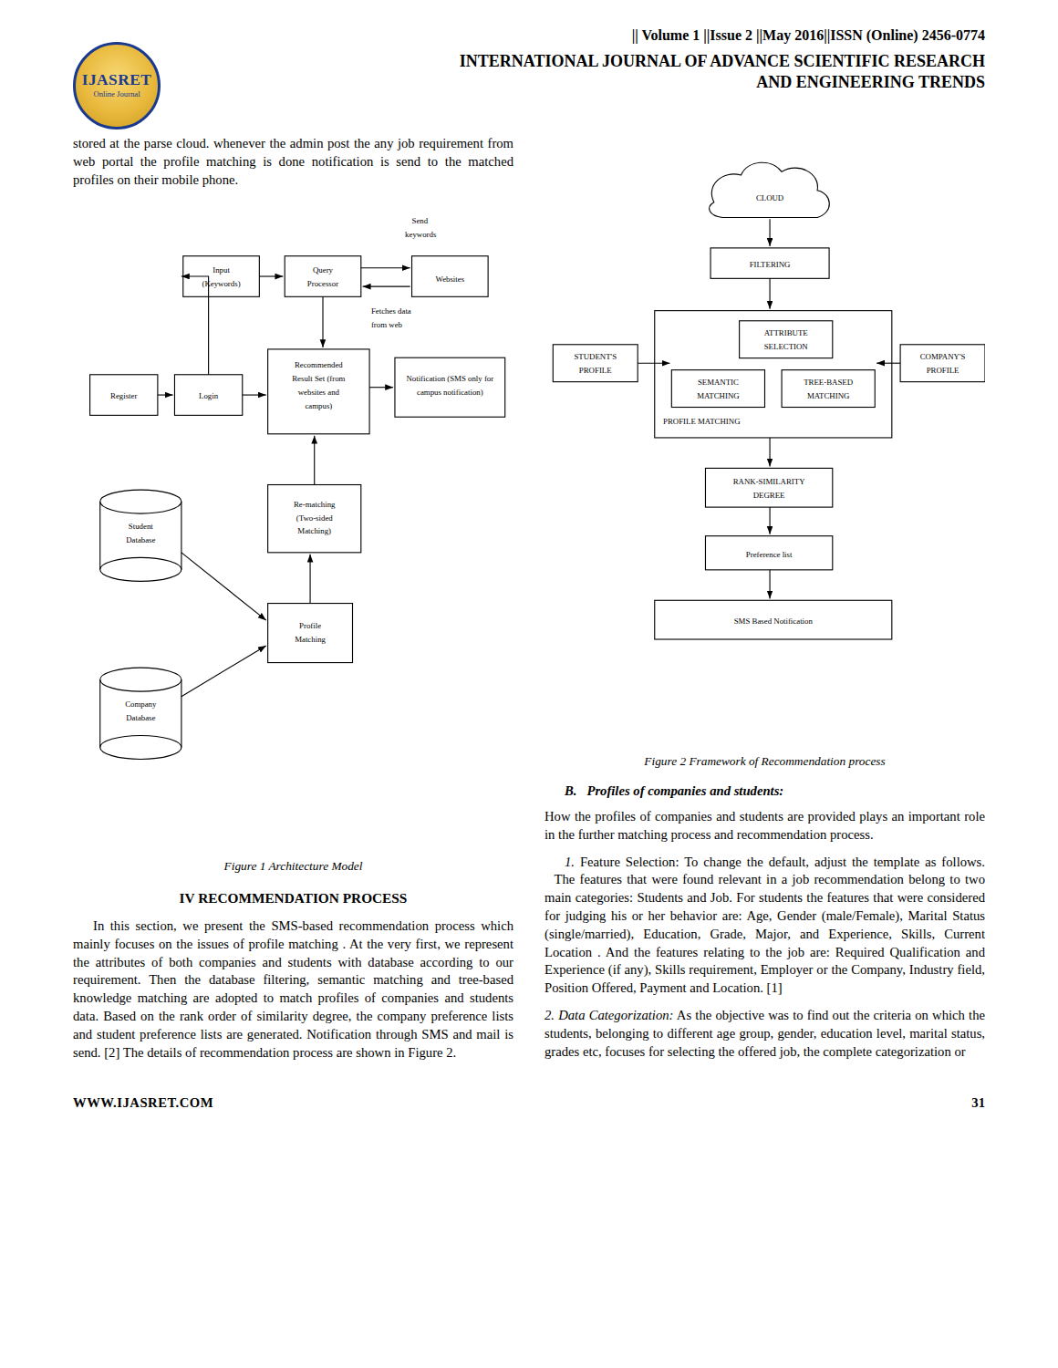IJASRET Online Journal
|| Volume 1 ||Issue 2 ||May 2016||ISSN (Online) 2456-0774
INTERNATIONAL JOURNAL OF ADVANCE SCIENTIFIC RESEARCH
AND ENGINEERING TRENDS
stored at the parse cloud. whenever the admin post the any job requirement from web portal the profile matching is done notification is send to the matched profiles on their mobile phone.
Send keywords Input (Keywords) Query Processor Websites Fetches data from web Recommended Result Set (from websites and campus) Notification (SMS only for campus notification) Register Login Re-matching (Two-sided Matching) Profile Matching Student Database Company Database
Figure 1 Architecture Model
IV RECOMMENDATION PROCESS
In this section, we present the SMS-based recommendation process which mainly focuses on the issues of profile matching . At the very first, we represent the attributes of both companies and students with database according to our requirement. Then the database filtering, semantic matching and tree-based knowledge matching are adopted to match profiles of companies and students data. Based on the rank order of similarity degree, the company preference lists and student preference lists are generated. Notification through SMS and mail is send. [2] The details of recommendation process are shown in Figure 2.
CLOUD FILTERING ATTRIBUTE SELECTION SEMANTIC MATCHING TREE-BASED MATCHING PROFILE MATCHING STUDENT'S PROFILE COMPANY'S PROFILE RANK-SIMILARITY DEGREE Preference list SMS Based Notification
Figure 2 Framework of Recommendation process
B. Profiles of companies and students:
How the profiles of companies and students are provided plays an important role in the further matching process and recommendation process.
1. Feature Selection: To change the default, adjust the template as follows. The features that were found relevant in a job recommendation belong to two main categories: Students and Job. For students the features that were considered for judging his or her behavior are: Age, Gender (male/Female), Marital Status (single/married), Education, Grade, Major, and Experience, Skills, Current Location . And the features relating to the job are: Required Qualification and Experience (if any), Skills requirement, Employer or the Company, Industry field, Position Offered, Payment and Location. [1]
2. Data Categorization: As the objective was to find out the criteria on which the students, belonging to different age group, gender, education level, marital status, grades etc, focuses for selecting the offered job, the complete categorization or
WWW.IJASRET.COM 31